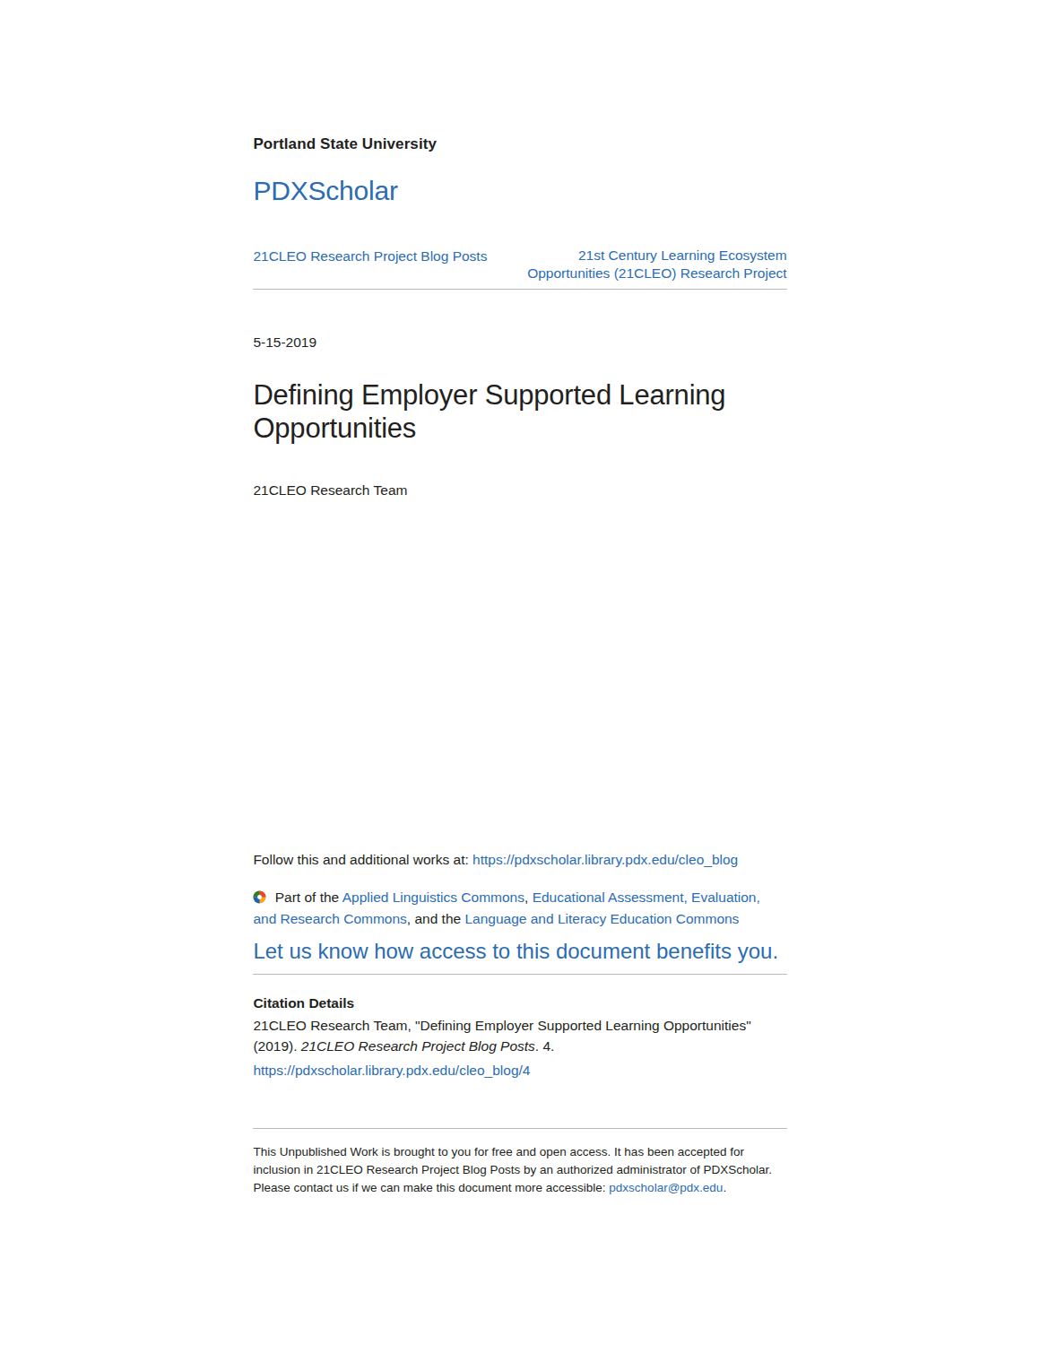Portland State University
PDXScholar
21CLEO Research Project Blog Posts
21st Century Learning Ecosystem Opportunities (21CLEO) Research Project
5-15-2019
Defining Employer Supported Learning Opportunities
21CLEO Research Team
Follow this and additional works at: https://pdxscholar.library.pdx.edu/cleo_blog
Part of the Applied Linguistics Commons, Educational Assessment, Evaluation, and Research Commons, and the Language and Literacy Education Commons
Let us know how access to this document benefits you.
Citation Details
21CLEO Research Team, "Defining Employer Supported Learning Opportunities" (2019). 21CLEO Research Project Blog Posts. 4.
https://pdxscholar.library.pdx.edu/cleo_blog/4
This Unpublished Work is brought to you for free and open access. It has been accepted for inclusion in 21CLEO Research Project Blog Posts by an authorized administrator of PDXScholar. Please contact us if we can make this document more accessible: pdxscholar@pdx.edu.